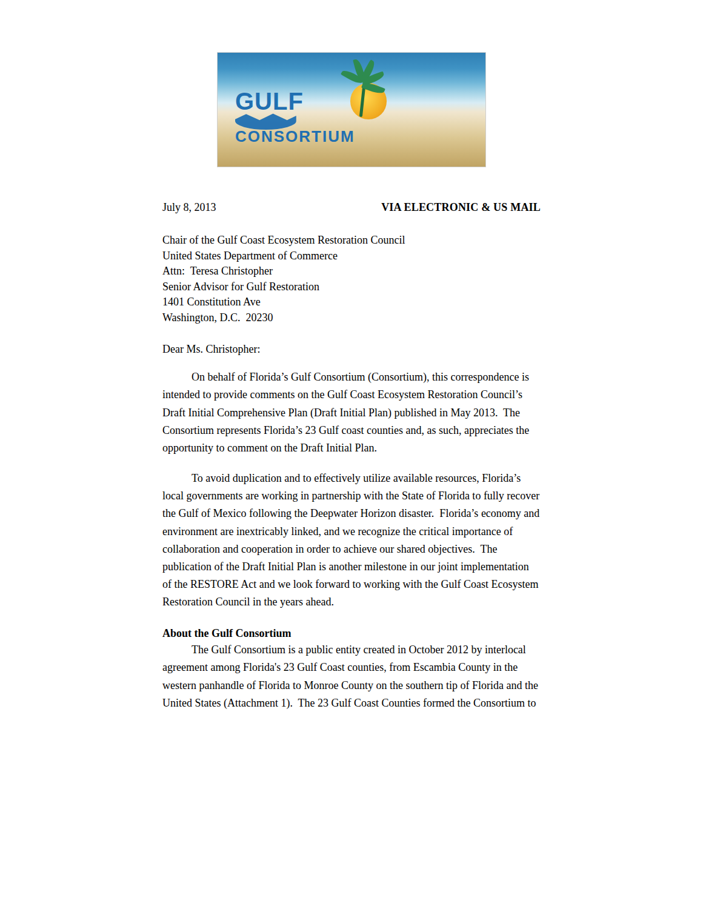GULF
CONSORTIUM
July 8, 2013 VIA ELECTRONIC & US MAIL
Chair of the Gulf Coast Ecosystem Restoration Council
United States Department of Commerce
Attn: Teresa Christopher
Senior Advisor for Gulf Restoration
1401 Constitution Ave
Washington, D.C. 20230
Dear Ms. Christopher:
On behalf of Florida’s Gulf Consortium (Consortium), this correspondence is intended to provide comments on the Gulf Coast Ecosystem Restoration Council’s Draft Initial Comprehensive Plan (Draft Initial Plan) published in May 2013. The Consortium represents Florida’s 23 Gulf coast counties and, as such, appreciates the opportunity to comment on the Draft Initial Plan.
To avoid duplication and to effectively utilize available resources, Florida’s local governments are working in partnership with the State of Florida to fully recover the Gulf of Mexico following the Deepwater Horizon disaster. Florida’s economy and environment are inextricably linked, and we recognize the critical importance of collaboration and cooperation in order to achieve our shared objectives. The publication of the Draft Initial Plan is another milestone in our joint implementation of the RESTORE Act and we look forward to working with the Gulf Coast Ecosystem Restoration Council in the years ahead.
About the Gulf Consortium
The Gulf Consortium is a public entity created in October 2012 by interlocal agreement among Florida's 23 Gulf Coast counties, from Escambia County in the western panhandle of Florida to Monroe County on the southern tip of Florida and the United States (Attachment 1). The 23 Gulf Coast Counties formed the Consortium to